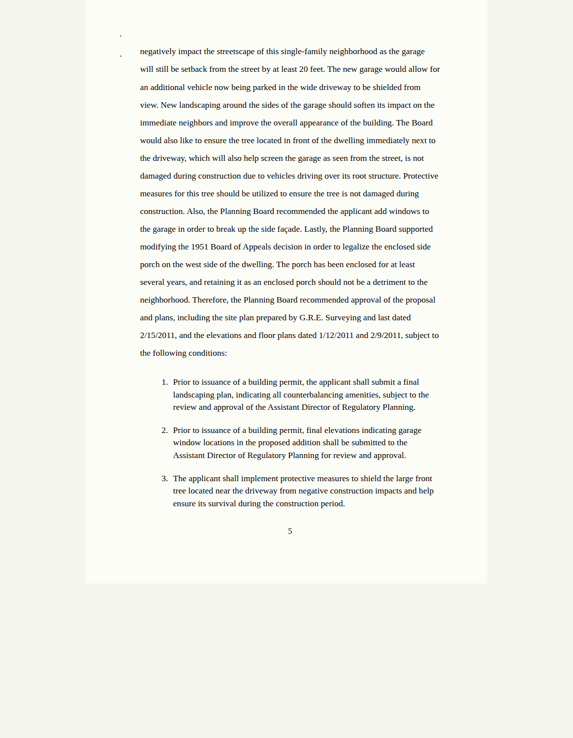. .
negatively impact the streetscape of this single-family neighborhood as the garage will still be setback from the street by at least 20 feet. The new garage would allow for an additional vehicle now being parked in the wide driveway to be shielded from view. New landscaping around the sides of the garage should soften its impact on the immediate neighbors and improve the overall appearance of the building. The Board would also like to ensure the tree located in front of the dwelling immediately next to the driveway, which will also help screen the garage as seen from the street, is not damaged during construction due to vehicles driving over its root structure. Protective measures for this tree should be utilized to ensure the tree is not damaged during construction. Also, the Planning Board recommended the applicant add windows to the garage in order to break up the side façade. Lastly, the Planning Board supported modifying the 1951 Board of Appeals decision in order to legalize the enclosed side porch on the west side of the dwelling. The porch has been enclosed for at least several years, and retaining it as an enclosed porch should not be a detriment to the neighborhood. Therefore, the Planning Board recommended approval of the proposal and plans, including the site plan prepared by G.R.E. Surveying and last dated 2/15/2011, and the elevations and floor plans dated 1/12/2011 and 2/9/2011, subject to the following conditions:
Prior to issuance of a building permit, the applicant shall submit a final landscaping plan, indicating all counterbalancing amenities, subject to the review and approval of the Assistant Director of Regulatory Planning.
Prior to issuance of a building permit, final elevations indicating garage window locations in the proposed addition shall be submitted to the Assistant Director of Regulatory Planning for review and approval.
The applicant shall implement protective measures to shield the large front tree located near the driveway from negative construction impacts and help ensure its survival during the construction period.
5